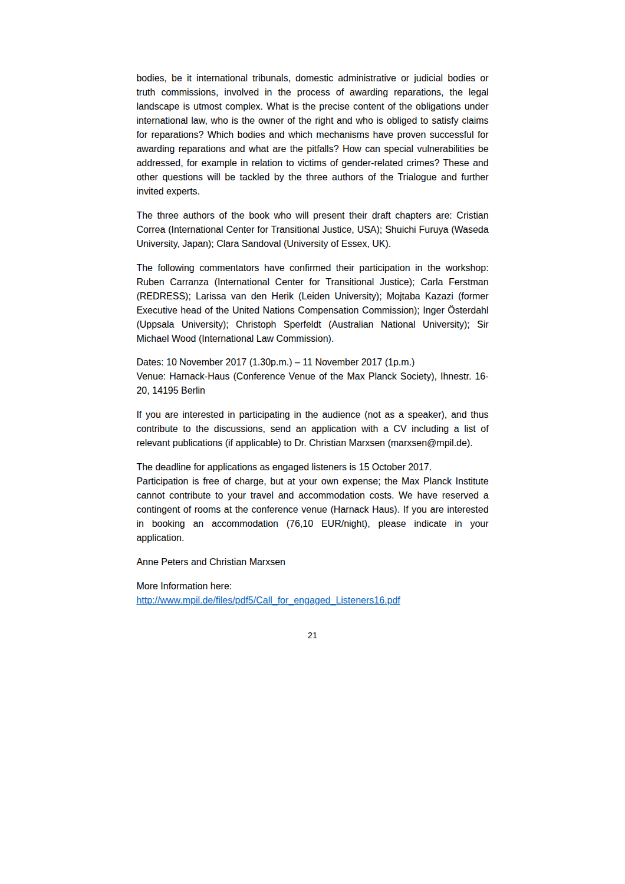bodies, be it international tribunals, domestic administrative or judicial bodies or truth commissions, involved in the process of awarding reparations, the legal landscape is utmost complex. What is the precise content of the obligations under international law, who is the owner of the right and who is obliged to satisfy claims for reparations? Which bodies and which mechanisms have proven successful for awarding reparations and what are the pitfalls? How can special vulnerabilities be addressed, for example in relation to victims of gender-related crimes? These and other questions will be tackled by the three authors of the Trialogue and further invited experts.
The three authors of the book who will present their draft chapters are: Cristian Correa (International Center for Transitional Justice, USA); Shuichi Furuya (Waseda University, Japan); Clara Sandoval (University of Essex, UK).
The following commentators have confirmed their participation in the workshop: Ruben Carranza (International Center for Transitional Justice); Carla Ferstman (REDRESS); Larissa van den Herik (Leiden University); Mojtaba Kazazi (former Executive head of the United Nations Compensation Commission); Inger Österdahl (Uppsala University); Christoph Sperfeldt (Australian National University); Sir Michael Wood (International Law Commission).
Dates: 10 November 2017 (1.30p.m.) – 11 November 2017 (1p.m.)
Venue: Harnack-Haus (Conference Venue of the Max Planck Society), Ihnestr. 16-20, 14195 Berlin
If you are interested in participating in the audience (not as a speaker), and thus contribute to the discussions, send an application with a CV including a list of relevant publications (if applicable) to Dr. Christian Marxsen (marxsen@mpil.de).
The deadline for applications as engaged listeners is 15 October 2017.
Participation is free of charge, but at your own expense; the Max Planck Institute cannot contribute to your travel and accommodation costs. We have reserved a contingent of rooms at the conference venue (Harnack Haus). If you are interested in booking an accommodation (76,10 EUR/night), please indicate in your application.
Anne Peters and Christian Marxsen
More Information here:
http://www.mpil.de/files/pdf5/Call_for_engaged_Listeners16.pdf
21